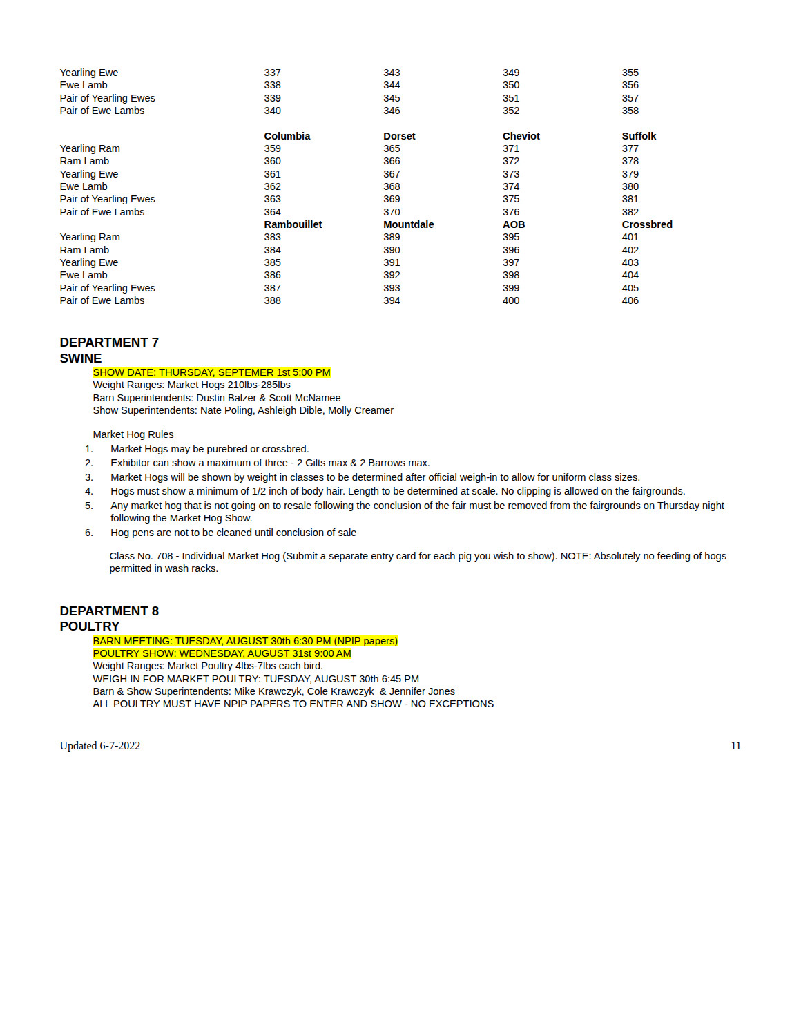| Yearling Ewe | 337 | 343 | 349 | 355 |
| Ewe Lamb | 338 | 344 | 350 | 356 |
| Pair of Yearling Ewes | 339 | 345 | 351 | 357 |
| Pair of Ewe Lambs | 340 | 346 | 352 | 358 |
| | Columbia | Dorset | Cheviot | Suffolk |
| Yearling Ram | 359 | 365 | 371 | 377 |
| Ram Lamb | 360 | 366 | 372 | 378 |
| Yearling Ewe | 361 | 367 | 373 | 379 |
| Ewe Lamb | 362 | 368 | 374 | 380 |
| Pair of Yearling Ewes | 363 | 369 | 375 | 381 |
| Pair of Ewe Lambs | 364 | 370 | 376 | 382 |
| | Rambouillet | Mountdale | AOB | Crossbred |
| Yearling Ram | 383 | 389 | 395 | 401 |
| Ram Lamb | 384 | 390 | 396 | 402 |
| Yearling Ewe | 385 | 391 | 397 | 403 |
| Ewe Lamb | 386 | 392 | 398 | 404 |
| Pair of Yearling Ewes | 387 | 393 | 399 | 405 |
| Pair of Ewe Lambs | 388 | 394 | 400 | 406 |
DEPARTMENT 7
SWINE
SHOW DATE: THURSDAY, SEPTEMER 1st 5:00 PM
Weight Ranges: Market Hogs 210lbs-285lbs
Barn Superintendents: Dustin Balzer & Scott McNamee
Show Superintendents: Nate Poling, Ashleigh Dible, Molly Creamer
Market Hog Rules
Market Hogs may be purebred or crossbred.
Exhibitor can show a maximum of three - 2 Gilts max & 2 Barrows max.
Market Hogs will be shown by weight in classes to be determined after official weigh-in to allow for uniform class sizes.
Hogs must show a minimum of 1/2 inch of body hair. Length to be determined at scale. No clipping is allowed on the fairgrounds.
Any market hog that is not going on to resale following the conclusion of the fair must be removed from the fairgrounds on Thursday night following the Market Hog Show.
Hog pens are not to be cleaned until conclusion of sale
Class No. 708 - Individual Market Hog (Submit a separate entry card for each pig you wish to show). NOTE: Absolutely no feeding of hogs permitted in wash racks.
DEPARTMENT 8
POULTRY
BARN MEETING: TUESDAY, AUGUST 30th 6:30 PM (NPIP papers)
POULTRY SHOW: WEDNESDAY, AUGUST 31st 9:00 AM
Weight Ranges: Market Poultry 4lbs-7lbs each bird.
WEIGH IN FOR MARKET POULTRY: TUESDAY, AUGUST 30th 6:45 PM
Barn & Show Superintendents: Mike Krawczyk, Cole Krawczyk & Jennifer Jones
ALL POULTRY MUST HAVE NPIP PAPERS TO ENTER AND SHOW - NO EXCEPTIONS
Updated 6-7-2022 11